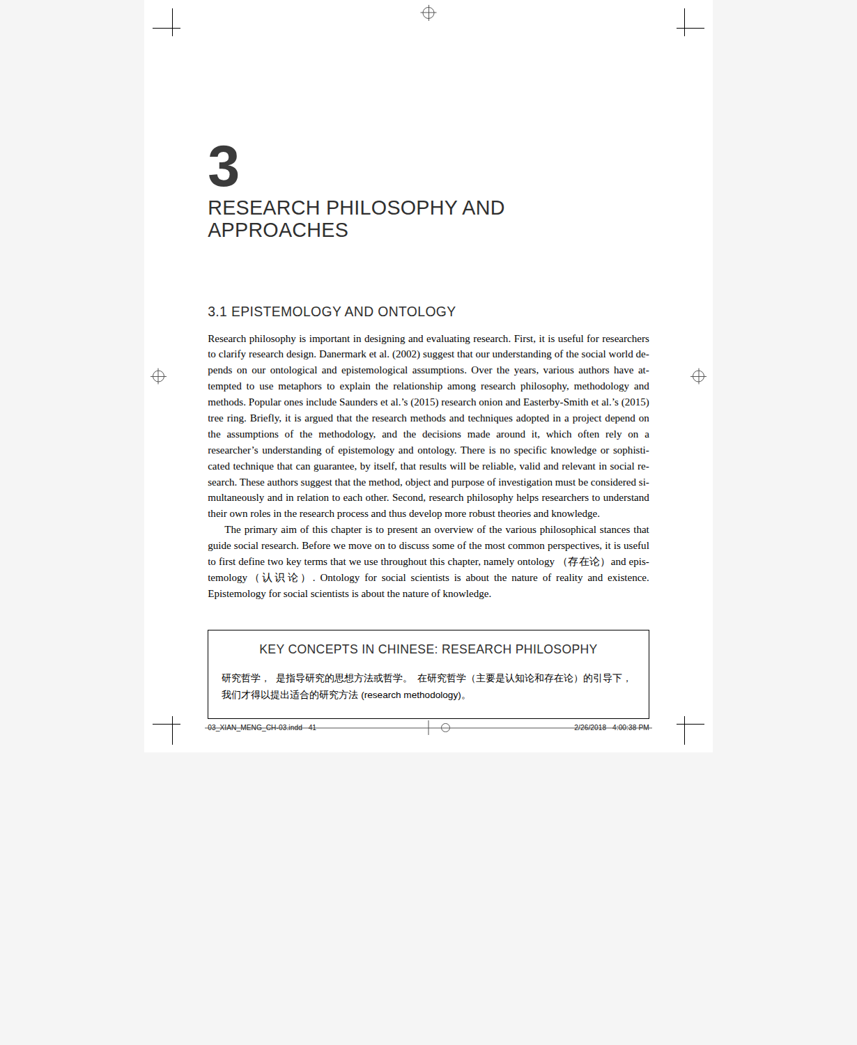3
Research Philosophy and Approaches
3.1 Epistemology and Ontology
Research philosophy is important in designing and evaluating research. First, it is useful for researchers to clarify research design. Danermark et al. (2002) suggest that our understanding of the social world depends on our ontological and epistemological assumptions. Over the years, various authors have attempted to use metaphors to explain the relationship among research philosophy, methodology and methods. Popular ones include Saunders et al.’s (2015) research onion and Easterby-Smith et al.’s (2015) tree ring. Briefly, it is argued that the research methods and techniques adopted in a project depend on the assumptions of the methodology, and the decisions made around it, which often rely on a researcher’s understanding of epistemology and ontology. There is no specific knowledge or sophisticated technique that can guarantee, by itself, that results will be reliable, valid and relevant in social research. These authors suggest that the method, object and purpose of investigation must be considered simultaneously and in relation to each other. Second, research philosophy helps researchers to understand their own roles in the research process and thus develop more robust theories and knowledge.
The primary aim of this chapter is to present an overview of the various philosophical stances that guide social research. Before we move on to discuss some of the most common perspectives, it is useful to first define two key terms that we use throughout this chapter, namely ontology （存在论）and epistemology（认识论）. Ontology for social scientists is about the nature of reality and existence. Epistemology for social scientists is about the nature of knowledge.
Key Concepts in Chinese: Research Philosophy
研究哲学， 是指导研究的思想方法或哲学。 在研究哲学（主要是认知论和存在论）的引导下，我们才得以提出适合的研究方法 (research methodology)。
03_XIAN_MENG_CH-03.indd 41 2/26/2018 4:00:38 PM